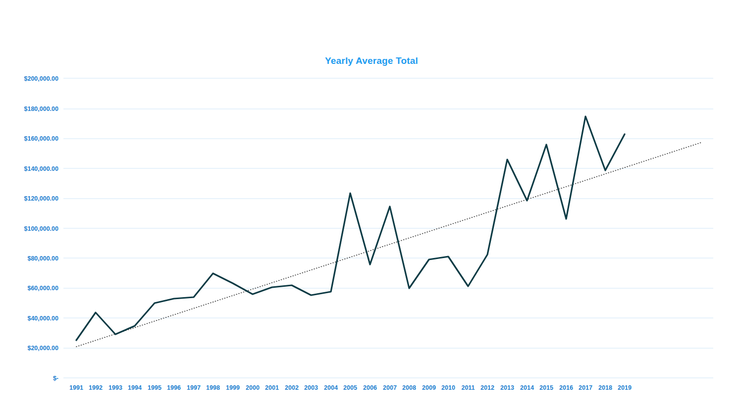Yearly Average Total
$200,000.00 $180,000.00 $160,000.00 $140,000.00 $120,000.00 $100,000.00 $80,000.00 $60,000.00 $40,000.00 $20,000.00 $- 1991 1992 1993 1994 1995 1996 1997 1998 1999 2000 2001 2002 2003 2004 2005 2006 2007 2008 2009 2010 2011 2012 2013 2014 2015 2016 2017 2018 2019